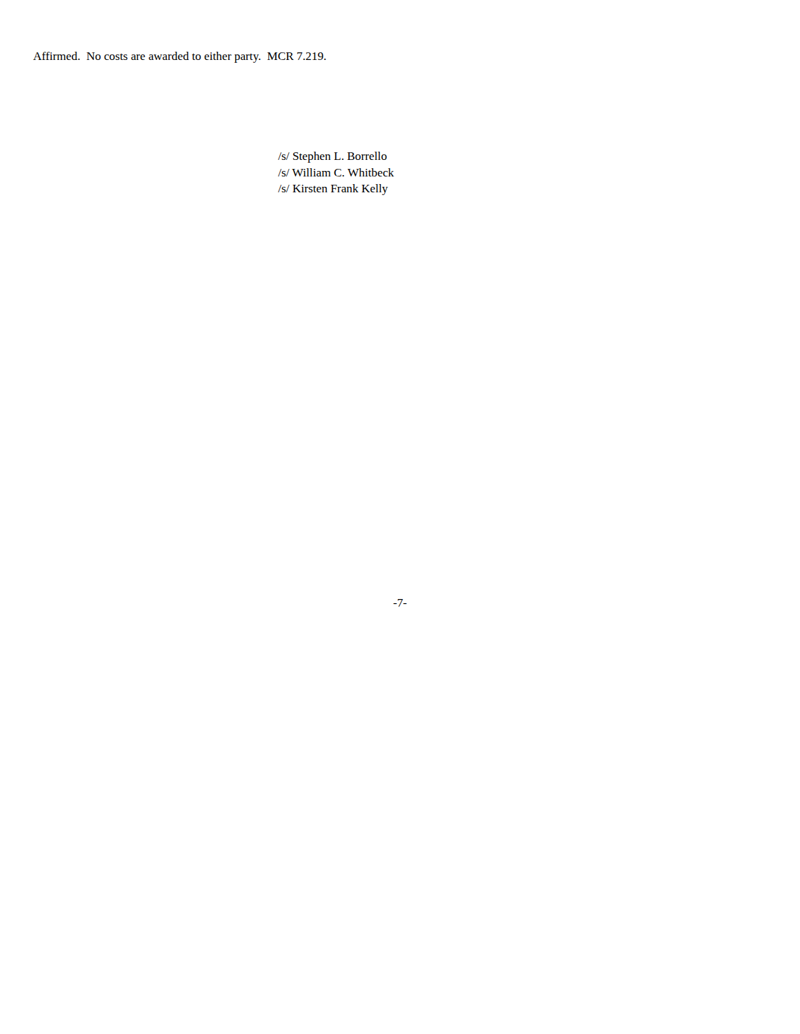Affirmed. No costs are awarded to either party. MCR 7.219.
/s/ Stephen L. Borrello
/s/ William C. Whitbeck
/s/ Kirsten Frank Kelly
-7-